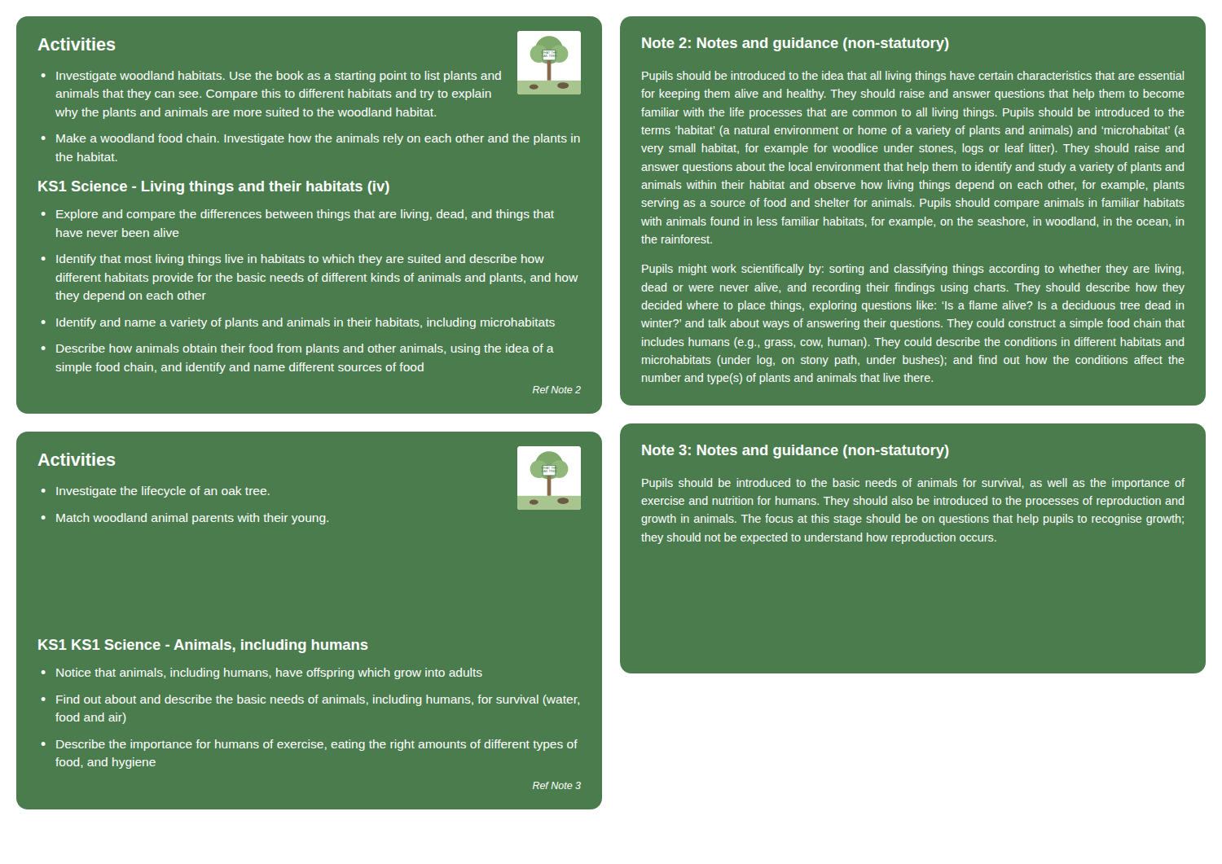WHAT THE OAK TREE
Activities
Investigate woodland habitats. Use the book as a starting point to list plants and animals that they can see. Compare this to different habitats and try to explain why the plants and animals are more suited to the woodland habitat.
Make a woodland food chain. Investigate how the animals rely on each other and the plants in the habitat.
KS1 Science - Living things and their habitats (iv)
Explore and compare the differences between things that are living, dead, and things that have never been alive
Identify that most living things live in habitats to which they are suited and describe how different habitats provide for the basic needs of different kinds of animals and plants, and how they depend on each other
Identify and name a variety of plants and animals in their habitats, including microhabitats
Describe how animals obtain their food from plants and other animals, using the idea of a simple food chain, and identify and name different sources of food
Ref Note 2
WHAT THE OAK TREE
Activities
Investigate the lifecycle of an oak tree.
Match woodland animal parents with their young.
KS1 KS1 Science - Animals, including humans
Notice that animals, including humans, have offspring which grow into adults
Find out about and describe the basic needs of animals, including humans, for survival (water, food and air)
Describe the importance for humans of exercise, eating the right amounts of different types of food, and hygiene
Ref Note 3
Note 2: Notes and guidance (non-statutory)
Pupils should be introduced to the idea that all living things have certain characteristics that are essential for keeping them alive and healthy. They should raise and answer questions that help them to become familiar with the life processes that are common to all living things. Pupils should be introduced to the terms ‘habitat’ (a natural environment or home of a variety of plants and animals) and ‘microhabitat’ (a very small habitat, for example for woodlice under stones, logs or leaf litter). They should raise and answer questions about the local environment that help them to identify and study a variety of plants and animals within their habitat and observe how living things depend on each other, for example, plants serving as a source of food and shelter for animals. Pupils should compare animals in familiar habitats with animals found in less familiar habitats, for example, on the seashore, in woodland, in the ocean, in the rainforest.
Pupils might work scientifically by: sorting and classifying things according to whether they are living, dead or were never alive, and recording their findings using charts. They should describe how they decided where to place things, exploring questions like: ‘Is a flame alive? Is a deciduous tree dead in winter?’ and talk about ways of answering their questions. They could construct a simple food chain that includes humans (e.g., grass, cow, human). They could describe the conditions in different habitats and microhabitats (under log, on stony path, under bushes); and find out how the conditions affect the number and type(s) of plants and animals that live there.
Note 3: Notes and guidance (non-statutory)
Pupils should be introduced to the basic needs of animals for survival, as well as the importance of exercise and nutrition for humans. They should also be introduced to the processes of reproduction and growth in animals. The focus at this stage should be on questions that help pupils to recognise growth; they should not be expected to understand how reproduction occurs.